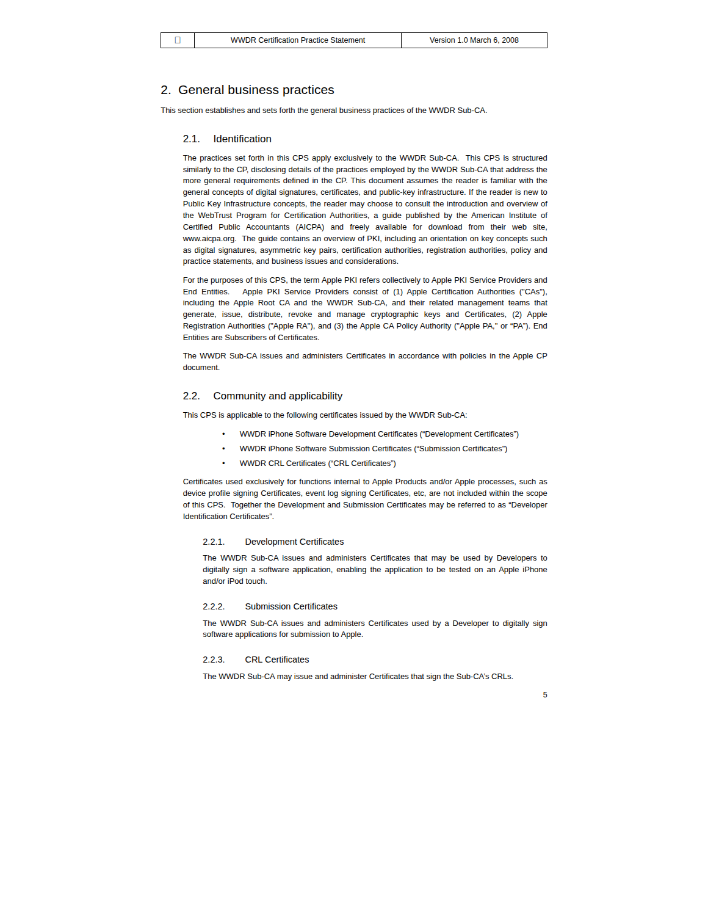|  | WWDR Certification Practice Statement | Version 1.0 March 6, 2008 |
2. General business practices
This section establishes and sets forth the general business practices of the WWDR Sub-CA.
2.1. Identification
The practices set forth in this CPS apply exclusively to the WWDR Sub-CA. This CPS is structured similarly to the CP, disclosing details of the practices employed by the WWDR Sub-CA that address the more general requirements defined in the CP. This document assumes the reader is familiar with the general concepts of digital signatures, certificates, and public-key infrastructure. If the reader is new to Public Key Infrastructure concepts, the reader may choose to consult the introduction and overview of the WebTrust Program for Certification Authorities, a guide published by the American Institute of Certified Public Accountants (AICPA) and freely available for download from their web site, www.aicpa.org. The guide contains an overview of PKI, including an orientation on key concepts such as digital signatures, asymmetric key pairs, certification authorities, registration authorities, policy and practice statements, and business issues and considerations.
For the purposes of this CPS, the term Apple PKI refers collectively to Apple PKI Service Providers and End Entities. Apple PKI Service Providers consist of (1) Apple Certification Authorities ("CAs"), including the Apple Root CA and the WWDR Sub-CA, and their related management teams that generate, issue, distribute, revoke and manage cryptographic keys and Certificates, (2) Apple Registration Authorities ("Apple RA"), and (3) the Apple CA Policy Authority ("Apple PA," or “PA”). End Entities are Subscribers of Certificates.
The WWDR Sub-CA issues and administers Certificates in accordance with policies in the Apple CP document.
2.2. Community and applicability
This CPS is applicable to the following certificates issued by the WWDR Sub-CA:
WWDR iPhone Software Development Certificates (“Development Certificates”)
WWDR iPhone Software Submission Certificates (“Submission Certificates”)
WWDR CRL Certificates (“CRL Certificates”)
Certificates used exclusively for functions internal to Apple Products and/or Apple processes, such as device profile signing Certificates, event log signing Certificates, etc, are not included within the scope of this CPS. Together the Development and Submission Certificates may be referred to as “Developer Identification Certificates”.
2.2.1. Development Certificates
The WWDR Sub-CA issues and administers Certificates that may be used by Developers to digitally sign a software application, enabling the application to be tested on an Apple iPhone and/or iPod touch.
2.2.2. Submission Certificates
The WWDR Sub-CA issues and administers Certificates used by a Developer to digitally sign software applications for submission to Apple.
2.2.3. CRL Certificates
The WWDR Sub-CA may issue and administer Certificates that sign the Sub-CA’s CRLs.
5